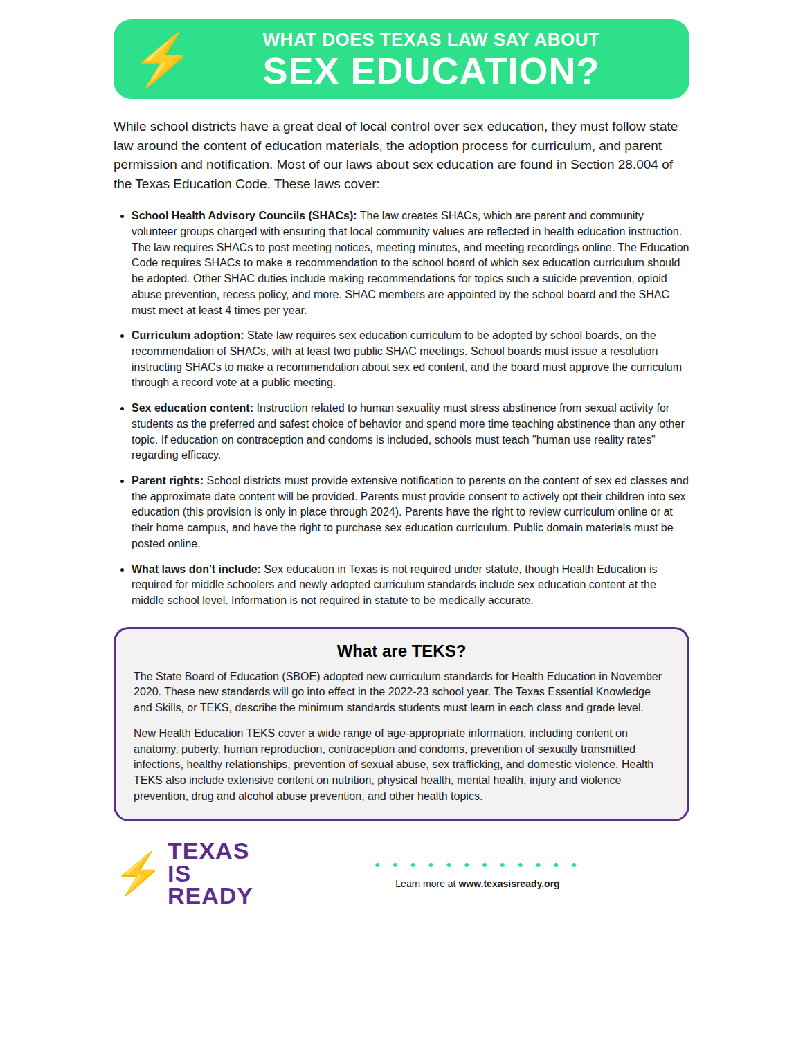⚡
What does Texas law say about
Sex Education?
While school districts have a great deal of local control over sex education, they must follow state law around the content of education materials, the adoption process for curriculum, and parent permission and notification. Most of our laws about sex education are found in Section 28.004 of the Texas Education Code. These laws cover:
School Health Advisory Councils (SHACs): The law creates SHACs, which are parent and community volunteer groups charged with ensuring that local community values are reflected in health education instruction. The law requires SHACs to post meeting notices, meeting minutes, and meeting recordings online. The Education Code requires SHACs to make a recommendation to the school board of which sex education curriculum should be adopted. Other SHAC duties include making recommendations for topics such a suicide prevention, opioid abuse prevention, recess policy, and more. SHAC members are appointed by the school board and the SHAC must meet at least 4 times per year.
Curriculum adoption: State law requires sex education curriculum to be adopted by school boards, on the recommendation of SHACs, with at least two public SHAC meetings. School boards must issue a resolution instructing SHACs to make a recommendation about sex ed content, and the board must approve the curriculum through a record vote at a public meeting.
Sex education content: Instruction related to human sexuality must stress abstinence from sexual activity for students as the preferred and safest choice of behavior and spend more time teaching abstinence than any other topic. If education on contraception and condoms is included, schools must teach "human use reality rates" regarding efficacy.
Parent rights: School districts must provide extensive notification to parents on the content of sex ed classes and the approximate date content will be provided. Parents must provide consent to actively opt their children into sex education (this provision is only in place through 2024). Parents have the right to review curriculum online or at their home campus, and have the right to purchase sex education curriculum. Public domain materials must be posted online.
What laws don't include: Sex education in Texas is not required under statute, though Health Education is required for middle schoolers and newly adopted curriculum standards include sex education content at the middle school level. Information is not required in statute to be medically accurate.
What are TEKS?
The State Board of Education (SBOE) adopted new curriculum standards for Health Education in November 2020. These new standards will go into effect in the 2022-23 school year. The Texas Essential Knowledge and Skills, or TEKS, describe the minimum standards students must learn in each class and grade level.
New Health Education TEKS cover a wide range of age-appropriate information, including content on anatomy, puberty, human reproduction, contraception and condoms, prevention of sexually transmitted infections, healthy relationships, prevention of sexual abuse, sex trafficking, and domestic violence. Health TEKS also include extensive content on nutrition, physical health, mental health, injury and violence prevention, drug and alcohol abuse prevention, and other health topics.
⚡ TEXAS
IS
READY
• • • • • • • • • • • •
Learn more at www.texasisready.org